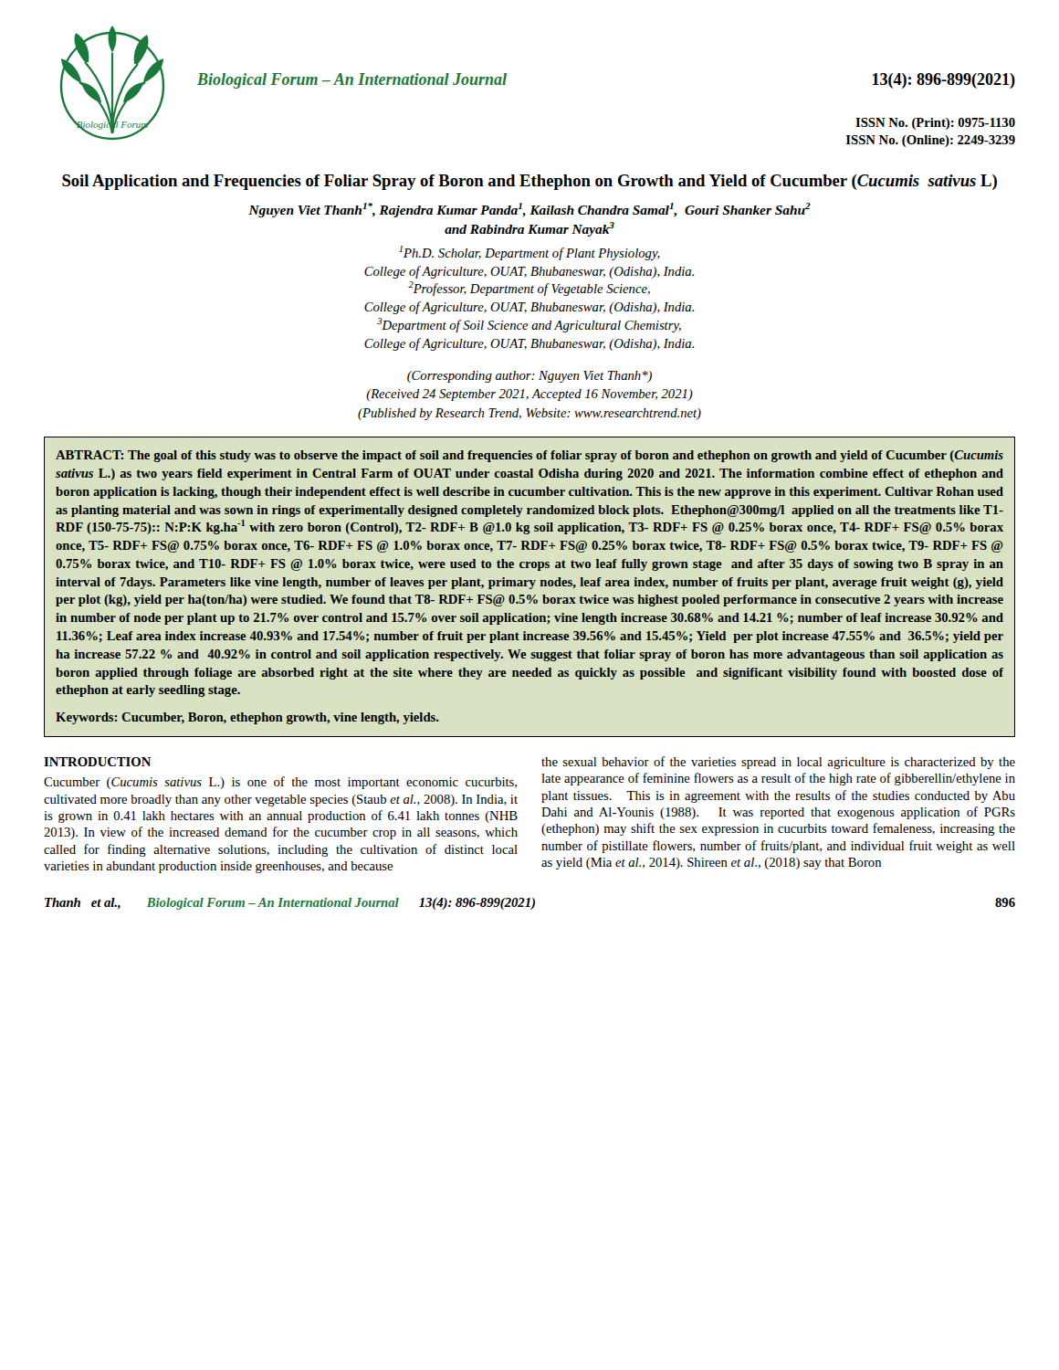Biological Forum
Biological Forum – An International Journal 13(4): 896-899(2021)
ISSN No. (Print): 0975-1130
ISSN No. (Online): 2249-3239
Soil Application and Frequencies of Foliar Spray of Boron and Ethephon on Growth and Yield of Cucumber (Cucumis sativus L)
Nguyen Viet Thanh1*, Rajendra Kumar Panda1, Kailash Chandra Samal1, Gouri Shanker Sahu2
and Rabindra Kumar Nayak3
1Ph.D. Scholar, Department of Plant Physiology,
College of Agriculture, OUAT, Bhubaneswar, (Odisha), India.
2Professor, Department of Vegetable Science,
College of Agriculture, OUAT, Bhubaneswar, (Odisha), India.
3Department of Soil Science and Agricultural Chemistry,
College of Agriculture, OUAT, Bhubaneswar, (Odisha), India.
(Corresponding author: Nguyen Viet Thanh*)
(Received 24 September 2021, Accepted 16 November, 2021)
(Published by Research Trend, Website: www.researchtrend.net)
ABTRACT: The goal of this study was to observe the impact of soil and frequencies of foliar spray of boron and ethephon on growth and yield of Cucumber (Cucumis sativus L.) as two years field experiment in Central Farm of OUAT under coastal Odisha during 2020 and 2021. The information combine effect of ethephon and boron application is lacking, though their independent effect is well describe in cucumber cultivation. This is the new approve in this experiment. Cultivar Rohan used as planting material and was sown in rings of experimentally designed completely randomized block plots. Ethephon@300mg/l applied on all the treatments like T1- RDF (150-75-75):: N:P:K kg.ha-1 with zero boron (Control), T2- RDF+ B @1.0 kg soil application, T3- RDF+ FS @ 0.25% borax once, T4- RDF+ FS@ 0.5% borax once, T5- RDF+ FS@ 0.75% borax once, T6- RDF+ FS @ 1.0% borax once, T7- RDF+ FS@ 0.25% borax twice, T8- RDF+ FS@ 0.5% borax twice, T9- RDF+ FS @ 0.75% borax twice, and T10- RDF+ FS @ 1.0% borax twice, were used to the crops at two leaf fully grown stage and after 35 days of sowing two B spray in an interval of 7days. Parameters like vine length, number of leaves per plant, primary nodes, leaf area index, number of fruits per plant, average fruit weight (g), yield per plot (kg), yield per ha(ton/ha) were studied. We found that T8- RDF+ FS@ 0.5% borax twice was highest pooled performance in consecutive 2 years with increase in number of node per plant up to 21.7% over control and 15.7% over soil application; vine length increase 30.68% and 14.21 %; number of leaf increase 30.92% and 11.36%; Leaf area index increase 40.93% and 17.54%; number of fruit per plant increase 39.56% and 15.45%; Yield per plot increase 47.55% and 36.5%; yield per ha increase 57.22 % and 40.92% in control and soil application respectively. We suggest that foliar spray of boron has more advantageous than soil application as boron applied through foliage are absorbed right at the site where they are needed as quickly as possible and significant visibility found with boosted dose of ethephon at early seedling stage.
Keywords: Cucumber, Boron, ethephon growth, vine length, yields.
Introduction
Cucumber (Cucumis sativus L.) is one of the most important economic cucurbits, cultivated more broadly than any other vegetable species (Staub et al., 2008). In India, it is grown in 0.41 lakh hectares with an annual production of 6.41 lakh tonnes (NHB 2013). In view of the increased demand for the cucumber crop in all seasons, which called for finding alternative solutions, including the cultivation of distinct local varieties in abundant production inside greenhouses, and because
the sexual behavior of the varieties spread in local agriculture is characterized by the late appearance of feminine flowers as a result of the high rate of gibberellin/ethylene in plant tissues. This is in agreement with the results of the studies conducted by Abu Dahi and Al-Younis (1988). It was reported that exogenous application of PGRs (ethephon) may shift the sex expression in cucurbits toward femaleness, increasing the number of pistillate flowers, number of fruits/plant, and individual fruit weight as well as yield (Mia et al., 2014). Shireen et al., (2018) say that Boron
Thanh et al.,
Biological Forum – An International Journal 13(4): 896-899(2021)
896